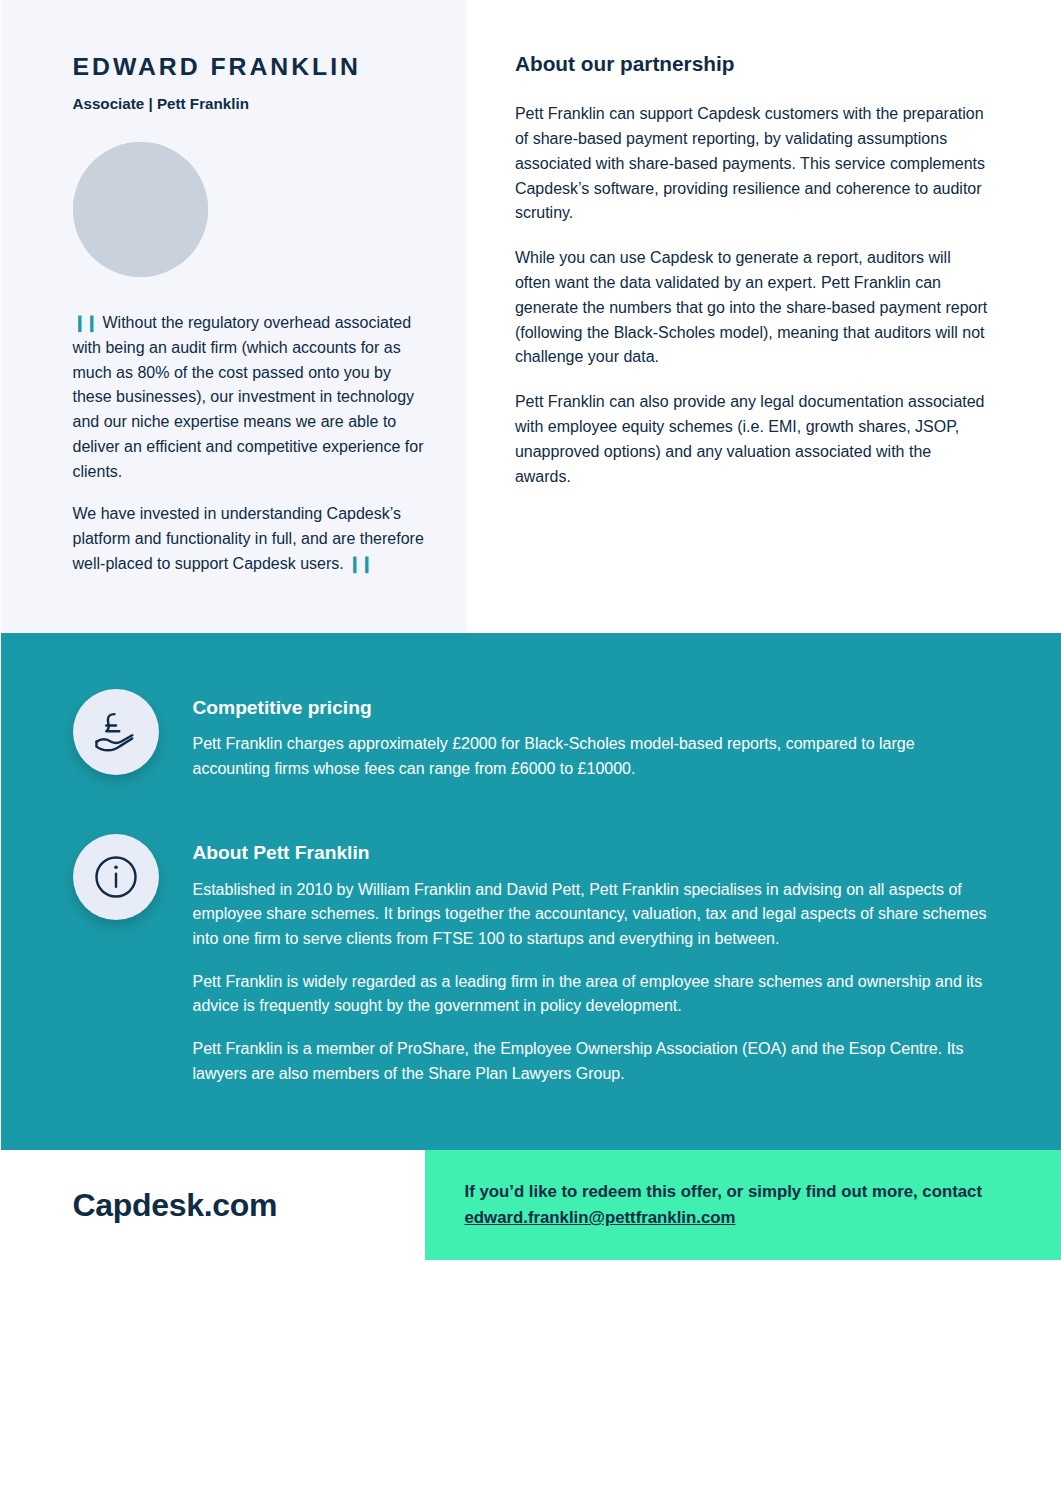Edward Franklin
Associate | Pett Franklin
❙❙Without the regulatory overhead associated with being an audit firm (which accounts for as much as 80% of the cost passed onto you by these businesses), our investment in technology and our niche expertise means we are able to deliver an efficient and competitive experience for clients.
We have invested in understanding Capdesk’s platform and functionality in full, and are therefore well-placed to support Capdesk users.❙❙
About our partnership
Pett Franklin can support Capdesk customers with the preparation of share-based payment reporting, by validating assumptions associated with share-based payments. This service complements Capdesk’s software, providing resilience and coherence to auditor scrutiny.
While you can use Capdesk to generate a report, auditors will often want the data validated by an expert. Pett Franklin can generate the numbers that go into the share-based payment report (following the Black-Scholes model), meaning that auditors will not challenge your data.
Pett Franklin can also provide any legal documentation associated with employee equity schemes (i.e. EMI, growth shares, JSOP, unapproved options) and any valuation associated with the awards.
Competitive pricing
Pett Franklin charges approximately £2000 for Black-Scholes model-based reports, compared to large accounting firms whose fees can range from £6000 to £10000.
About Pett Franklin
Established in 2010 by William Franklin and David Pett, Pett Franklin specialises in advising on all aspects of employee share schemes. It brings together the accountancy, valuation, tax and legal aspects of share schemes into one firm to serve clients from FTSE 100 to startups and everything in between.
Pett Franklin is widely regarded as a leading firm in the area of employee share schemes and ownership and its advice is frequently sought by the government in policy development.
Pett Franklin is a member of ProShare, the Employee Ownership Association (EOA) and the Esop Centre. Its lawyers are also members of the Share Plan Lawyers Group.
Capdesk.com
If you’d like to redeem this offer, or simply find out more, contact edward.franklin@pettfranklin.com